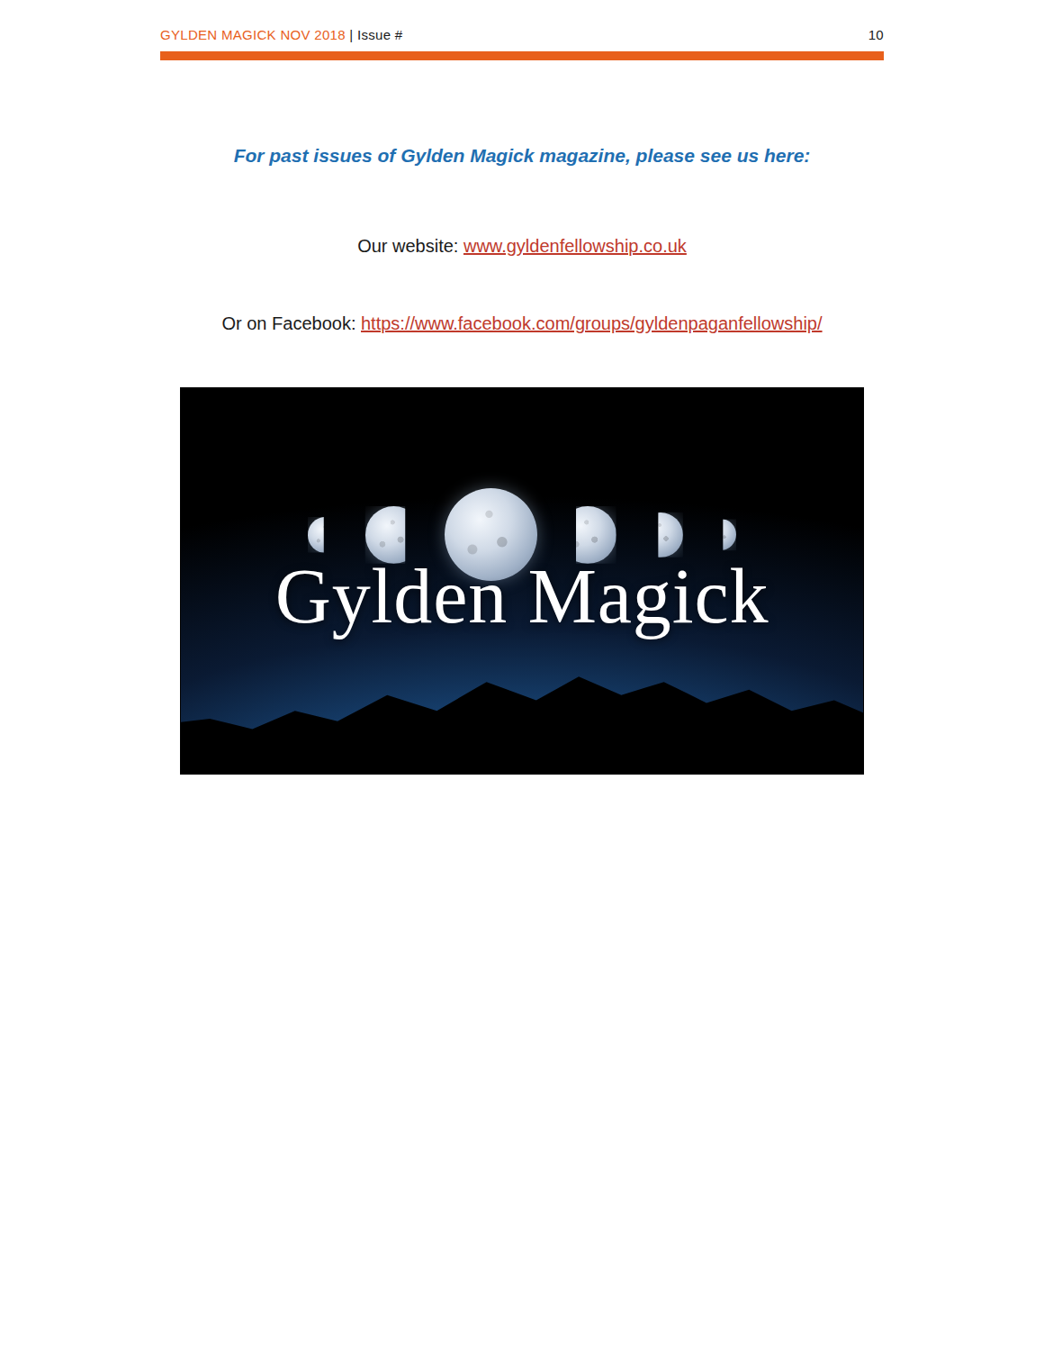Gylden Magick Nov 2018 | Issue #
10
For past issues of Gylden Magick magazine, please see us here:
Our website: www.gyldenfellowship.co.uk
Or on Facebook: https://www.facebook.com/groups/gyldenpaganfellowship/
Gylden Magick